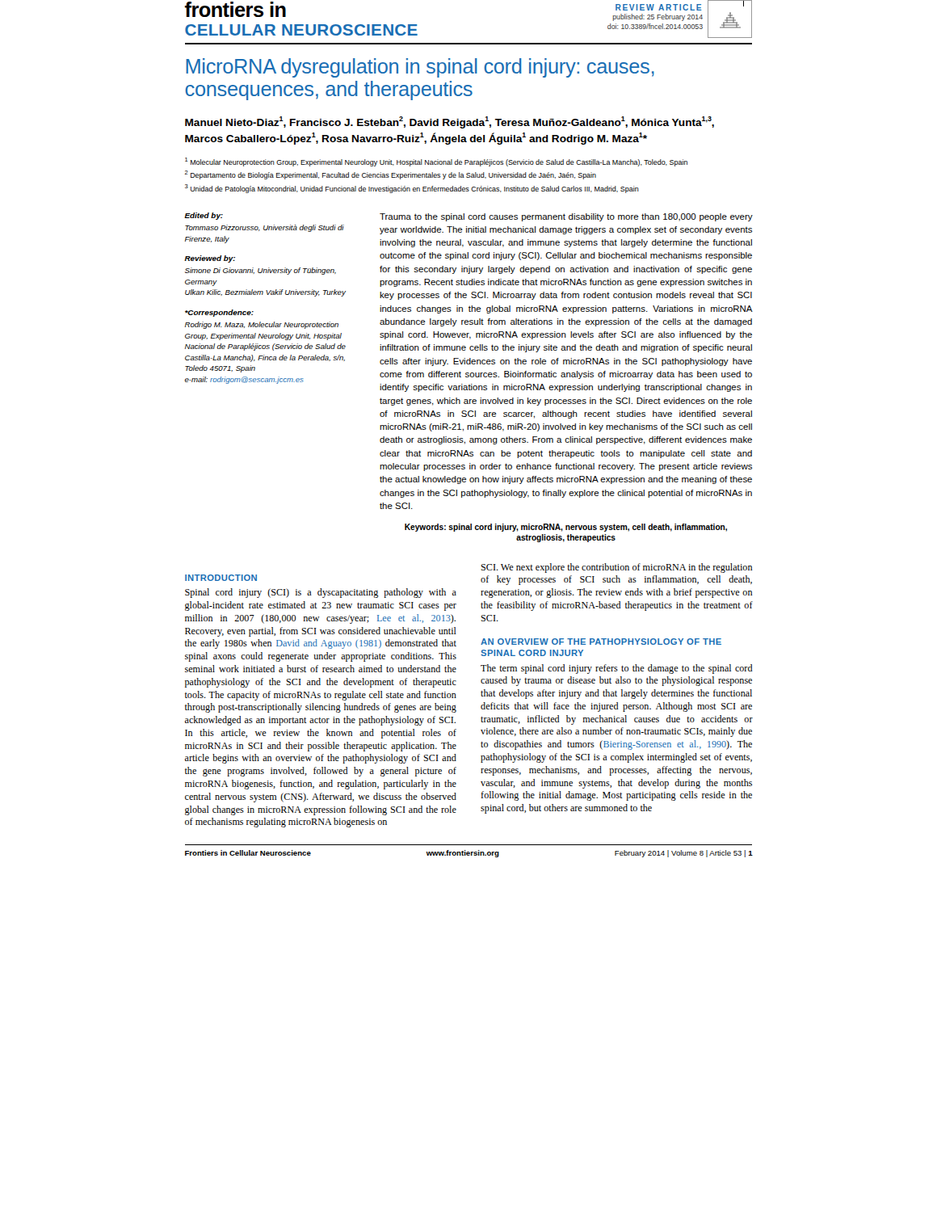frontiers in
CELLULAR NEUROSCIENCE
REVIEW ARTICLE
published: 25 February 2014
doi: 10.3389/fncel.2014.00053
MicroRNA dysregulation in spinal cord injury: causes, consequences, and therapeutics
Manuel Nieto-Diaz1, Francisco J. Esteban2, David Reigada1, Teresa Muñoz-Galdeano1, Mónica Yunta1,3,
Marcos Caballero-López1, Rosa Navarro-Ruiz1, Ángela del Águila1 and Rodrigo M. Maza1*
1 Molecular Neuroprotection Group, Experimental Neurology Unit, Hospital Nacional de Parapléjicos (Servicio de Salud de Castilla-La Mancha), Toledo, Spain
2 Departamento de Biología Experimental, Facultad de Ciencias Experimentales y de la Salud, Universidad de Jaén, Jaén, Spain
3 Unidad de Patología Mitocondrial, Unidad Funcional de Investigación en Enfermedades Crónicas, Instituto de Salud Carlos III, Madrid, Spain
Edited by:
Tommaso Pizzorusso, Università degli Studi di Firenze, Italy
Reviewed by:
Simone Di Giovanni, University of Tübingen, Germany
Ulkan Kilic, Bezmialem Vakif University, Turkey
*Correspondence:
Rodrigo M. Maza, Molecular Neuroprotection Group, Experimental Neurology Unit, Hospital Nacional de Parapléjicos (Servicio de Salud de Castilla-La Mancha), Finca de la Peraleda, s/n, Toledo 45071, Spain
e-mail: rodrigom@sescam.jccm.es
Trauma to the spinal cord causes permanent disability to more than 180,000 people every year worldwide. The initial mechanical damage triggers a complex set of secondary events involving the neural, vascular, and immune systems that largely determine the functional outcome of the spinal cord injury (SCI). Cellular and biochemical mechanisms responsible for this secondary injury largely depend on activation and inactivation of specific gene programs. Recent studies indicate that microRNAs function as gene expression switches in key processes of the SCI. Microarray data from rodent contusion models reveal that SCI induces changes in the global microRNA expression patterns. Variations in microRNA abundance largely result from alterations in the expression of the cells at the damaged spinal cord. However, microRNA expression levels after SCI are also influenced by the infiltration of immune cells to the injury site and the death and migration of specific neural cells after injury. Evidences on the role of microRNAs in the SCI pathophysiology have come from different sources. Bioinformatic analysis of microarray data has been used to identify specific variations in microRNA expression underlying transcriptional changes in target genes, which are involved in key processes in the SCI. Direct evidences on the role of microRNAs in SCI are scarcer, although recent studies have identified several microRNAs (miR-21, miR-486, miR-20) involved in key mechanisms of the SCI such as cell death or astrogliosis, among others. From a clinical perspective, different evidences make clear that microRNAs can be potent therapeutic tools to manipulate cell state and molecular processes in order to enhance functional recovery. The present article reviews the actual knowledge on how injury affects microRNA expression and the meaning of these changes in the SCI pathophysiology, to finally explore the clinical potential of microRNAs in the SCI.
Keywords: spinal cord injury, microRNA, nervous system, cell death, inflammation, astrogliosis, therapeutics
INTRODUCTION
Spinal cord injury (SCI) is a dyscapacitating pathology with a global-incident rate estimated at 23 new traumatic SCI cases per million in 2007 (180,000 new cases/year; Lee et al., 2013). Recovery, even partial, from SCI was considered unachievable until the early 1980s when David and Aguayo (1981) demonstrated that spinal axons could regenerate under appropriate conditions. This seminal work initiated a burst of research aimed to understand the pathophysiology of the SCI and the development of therapeutic tools. The capacity of microRNAs to regulate cell state and function through post-transcriptionally silencing hundreds of genes are being acknowledged as an important actor in the pathophysiology of SCI. In this article, we review the known and potential roles of microRNAs in SCI and their possible therapeutic application. The article begins with an overview of the pathophysiology of SCI and the gene programs involved, followed by a general picture of microRNA biogenesis, function, and regulation, particularly in the central nervous system (CNS). Afterward, we discuss the observed global changes in microRNA expression following SCI and the role of mechanisms regulating microRNA biogenesis on
SCI. We next explore the contribution of microRNA in the regulation of key processes of SCI such as inflammation, cell death, regeneration, or gliosis. The review ends with a brief perspective on the feasibility of microRNA-based therapeutics in the treatment of SCI.
AN OVERVIEW OF THE PATHOPHYSIOLOGY OF THE SPINAL CORD INJURY
The term spinal cord injury refers to the damage to the spinal cord caused by trauma or disease but also to the physiological response that develops after injury and that largely determines the functional deficits that will face the injured person. Although most SCI are traumatic, inflicted by mechanical causes due to accidents or violence, there are also a number of non-traumatic SCIs, mainly due to discopathies and tumors (Biering-Sorensen et al., 1990). The pathophysiology of the SCI is a complex intermingled set of events, responses, mechanisms, and processes, affecting the nervous, vascular, and immune systems, that develop during the months following the initial damage. Most participating cells reside in the spinal cord, but others are summoned to the
Frontiers in Cellular Neuroscience
www.frontiersin.org
February 2014 | Volume 8 | Article 53 | 1